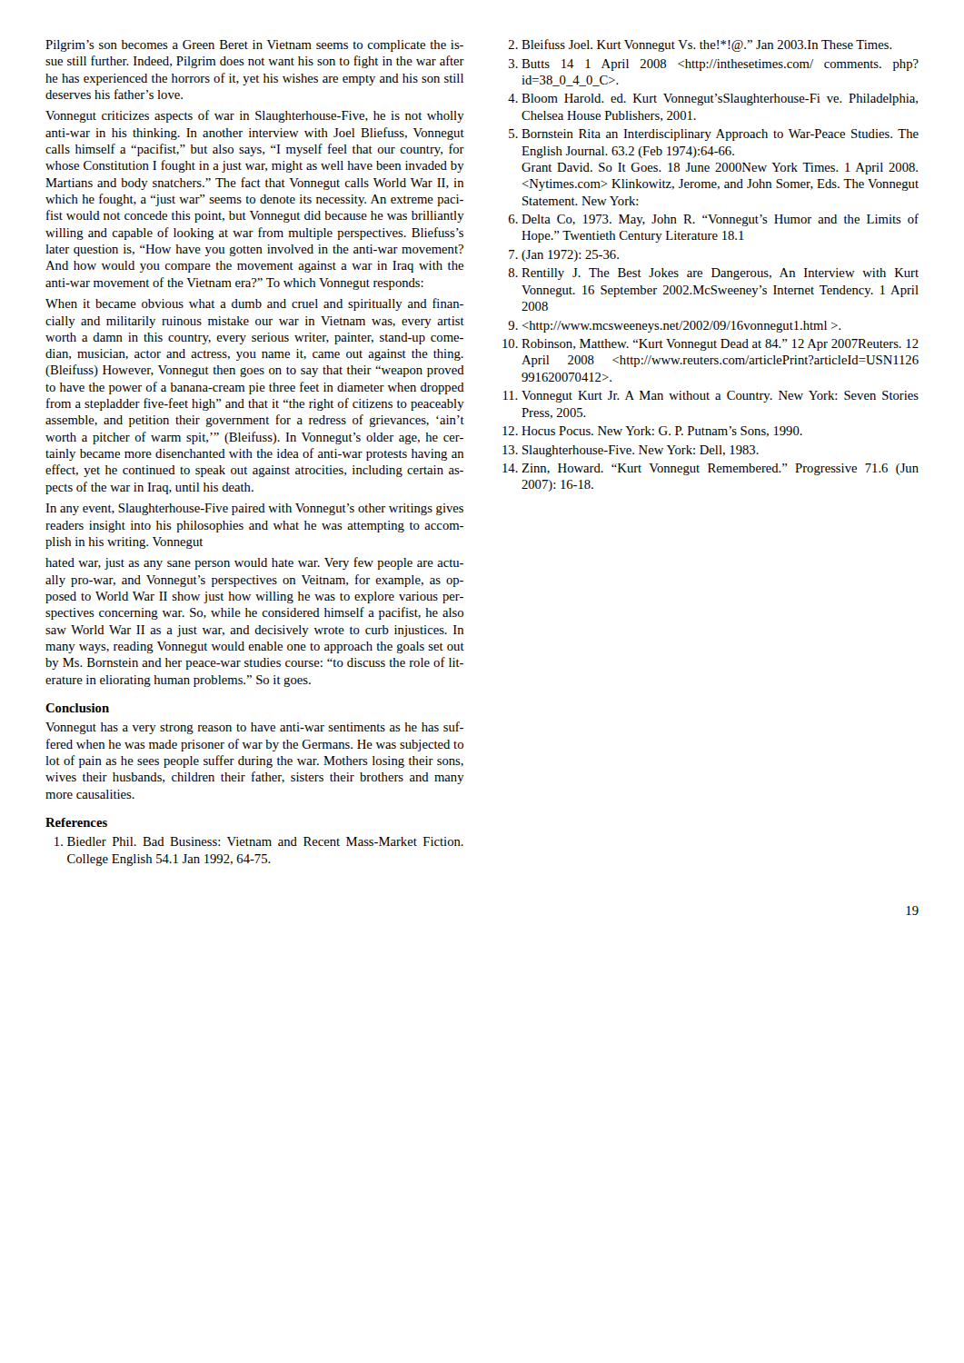Pilgrim’s son becomes a Green Beret in Vietnam seems to complicate the issue still further. Indeed, Pilgrim does not want his son to fight in the war after he has experienced the horrors of it, yet his wishes are empty and his son still deserves his father’s love.
Vonnegut criticizes aspects of war in Slaughterhouse-Five, he is not wholly anti-war in his thinking. In another interview with Joel Bliefuss, Vonnegut calls himself a “pacifist,” but also says, “I myself feel that our country, for whose Constitution I fought in a just war, might as well have been invaded by Martians and body snatchers.” The fact that Vonnegut calls World War II, in which he fought, a “just war” seems to denote its necessity. An extreme pacifist would not concede this point, but Vonnegut did because he was brilliantly willing and capable of looking at war from multiple perspectives. Bliefuss’s later question is, “How have you gotten involved in the anti-war movement? And how would you compare the movement against a war in Iraq with the anti-war movement of the Vietnam era?” To which Vonnegut responds:
When it became obvious what a dumb and cruel and spiritually and financially and militarily ruinous mistake our war in Vietnam was, every artist worth a damn in this country, every serious writer, painter, stand-up comedian, musician, actor and actress, you name it, came out against the thing. (Bleifuss) However, Vonnegut then goes on to say that their “weapon proved to have the power of a banana-cream pie three feet in diameter when dropped from a stepladder five-feet high” and that it “the right of citizens to peaceably assemble, and petition their government for a redress of grievances, ‘ain’t worth a pitcher of warm spit,’” (Bleifuss). In Vonnegut’s older age, he certainly became more disenchanted with the idea of anti-war protests having an effect, yet he continued to speak out against atrocities, including certain aspects of the war in Iraq, until his death.
In any event, Slaughterhouse-Five paired with Vonnegut’s other writings gives readers insight into his philosophies and what he was attempting to accomplish in his writing. Vonnegut
hated war, just as any sane person would hate war. Very few people are actually pro-war, and Vonnegut’s perspectives on Veitnam, for example, as opposed to World War II show just how willing he was to explore various perspectives concerning war. So, while he considered himself a pacifist, he also saw World War II as a just war, and decisively wrote to curb injustices. In many ways, reading Vonnegut would enable one to approach the goals set out by Ms. Bornstein and her peace-war studies course: “to discuss the role of literature in eliorating human problems.” So it goes.
Conclusion
Vonnegut has a very strong reason to have anti-war sentiments as he has suffered when he was made prisoner of war by the Germans. He was subjected to lot of pain as he sees people suffer during the war. Mothers losing their sons, wives their husbands, children their father, sisters their brothers and many more causalities.
References
Biedler Phil. Bad Business: Vietnam and Recent Mass-Market Fiction. College English 54.1 Jan 1992, 64-75.
Bleifuss Joel. Kurt Vonnegut Vs. the!*!@.” Jan 2003.In These Times.
Butts 14 1 April 2008 <http://inthesetimes.com/ comments. php? id=38_0_4_0_C>.
Bloom Harold. ed. Kurt Vonnegut’sSlaughterhouse-Fi ve. Philadelphia, Chelsea House Publishers, 2001.
Bornstein Rita an Interdisciplinary Approach to War-Peace Studies. The English Journal. 63.2 (Feb 1974):64-66.
Grant David. So It Goes. 18 June 2000New York Times. 1 April 2008. <Nytimes.com> Klinkowitz, Jerome, and John Somer, Eds. The Vonnegut Statement. New York:
Delta Co, 1973. May, John R. “Vonnegut’s Humor and the Limits of Hope.” Twentieth Century Literature 18.1
(Jan 1972): 25-36.
Rentilly J. The Best Jokes are Dangerous, An Interview with Kurt Vonnegut. 16 September 2002.McSweeney’s Internet Tendency. 1 April 2008
<http://www.mcsweeneys.net/2002/09/16vonnegut1.html >.
Robinson, Matthew. “Kurt Vonnegut Dead at 84.” 12 Apr 2007Reuters. 12 April 2008 <http://www.reuters.com/articlePrint?articleId=USN1126 991620070412>.
Vonnegut Kurt Jr. A Man without a Country. New York: Seven Stories Press, 2005.
Hocus Pocus. New York: G. P. Putnam’s Sons, 1990.
Slaughterhouse-Five. New York: Dell, 1983.
Zinn, Howard. “Kurt Vonnegut Remembered.” Progressive 71.6 (Jun 2007): 16-18.
19